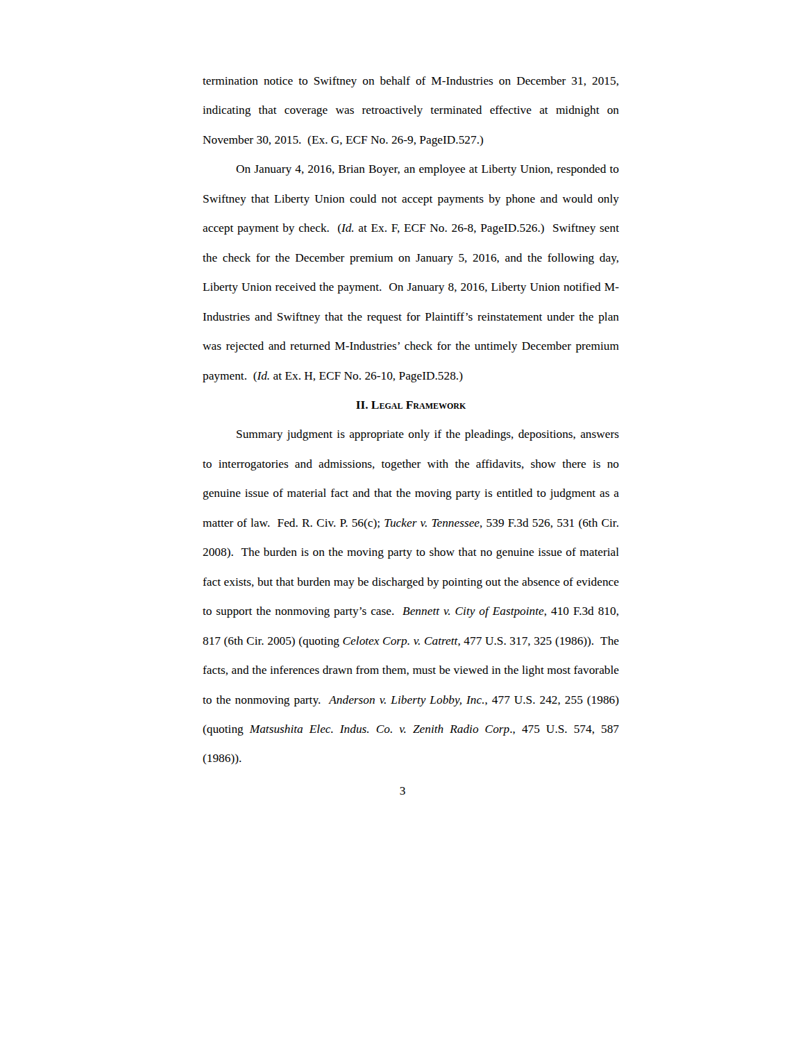termination notice to Swiftney on behalf of M-Industries on December 31, 2015, indicating that coverage was retroactively terminated effective at midnight on November 30, 2015. (Ex. G, ECF No. 26-9, PageID.527.)
On January 4, 2016, Brian Boyer, an employee at Liberty Union, responded to Swiftney that Liberty Union could not accept payments by phone and would only accept payment by check. (Id. at Ex. F, ECF No. 26-8, PageID.526.) Swiftney sent the check for the December premium on January 5, 2016, and the following day, Liberty Union received the payment. On January 8, 2016, Liberty Union notified M-Industries and Swiftney that the request for Plaintiff’s reinstatement under the plan was rejected and returned M-Industries’ check for the untimely December premium payment. (Id. at Ex. H, ECF No. 26-10, PageID.528.)
II. Legal Framework
Summary judgment is appropriate only if the pleadings, depositions, answers to interrogatories and admissions, together with the affidavits, show there is no genuine issue of material fact and that the moving party is entitled to judgment as a matter of law. Fed. R. Civ. P. 56(c); Tucker v. Tennessee, 539 F.3d 526, 531 (6th Cir. 2008). The burden is on the moving party to show that no genuine issue of material fact exists, but that burden may be discharged by pointing out the absence of evidence to support the nonmoving party’s case. Bennett v. City of Eastpointe, 410 F.3d 810, 817 (6th Cir. 2005) (quoting Celotex Corp. v. Catrett, 477 U.S. 317, 325 (1986)). The facts, and the inferences drawn from them, must be viewed in the light most favorable to the nonmoving party. Anderson v. Liberty Lobby, Inc., 477 U.S. 242, 255 (1986) (quoting Matsushita Elec. Indus. Co. v. Zenith Radio Corp., 475 U.S. 574, 587 (1986)).
3